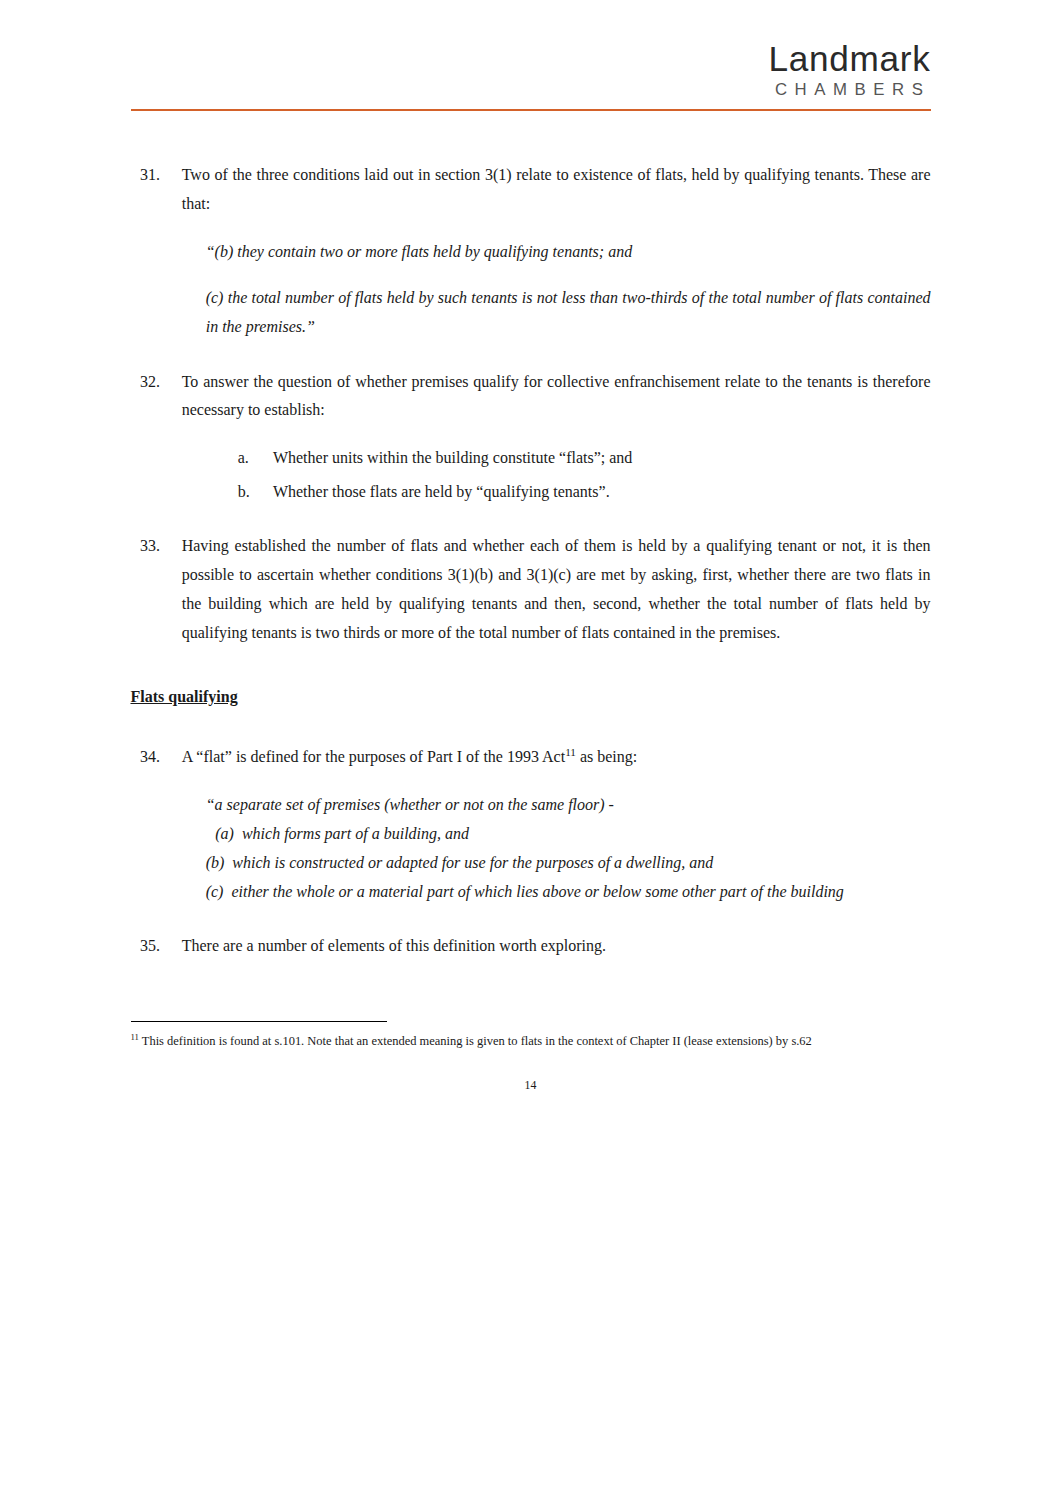Landmark
CHAMBERS
Two of the three conditions laid out in section 3(1) relate to existence of flats, held by qualifying tenants. These are that:
“(b) they contain two or more flats held by qualifying tenants; and
(c) the total number of flats held by such tenants is not less than two-thirds of the total number of flats contained in the premises.”
To answer the question of whether premises qualify for collective enfranchisement relate to the tenants is therefore necessary to establish:
Whether units within the building constitute “flats”; and
Whether those flats are held by “qualifying tenants”.
Having established the number of flats and whether each of them is held by a qualifying tenant or not, it is then possible to ascertain whether conditions 3(1)(b) and 3(1)(c) are met by asking, first, whether there are two flats in the building which are held by qualifying tenants and then, second, whether the total number of flats held by qualifying tenants is two thirds or more of the total number of flats contained in the premises.
Flats qualifying
A “flat” is defined for the purposes of Part I of the 1993 Act11 as being:
“a separate set of premises (whether or not on the same floor) -
(a) which forms part of a building, and
(b) which is constructed or adapted for use for the purposes of a dwelling, and
(c) either the whole or a material part of which lies above or below some other part of the building
There are a number of elements of this definition worth exploring.
11 This definition is found at s.101. Note that an extended meaning is given to flats in the context of Chapter II (lease extensions) by s.62
14